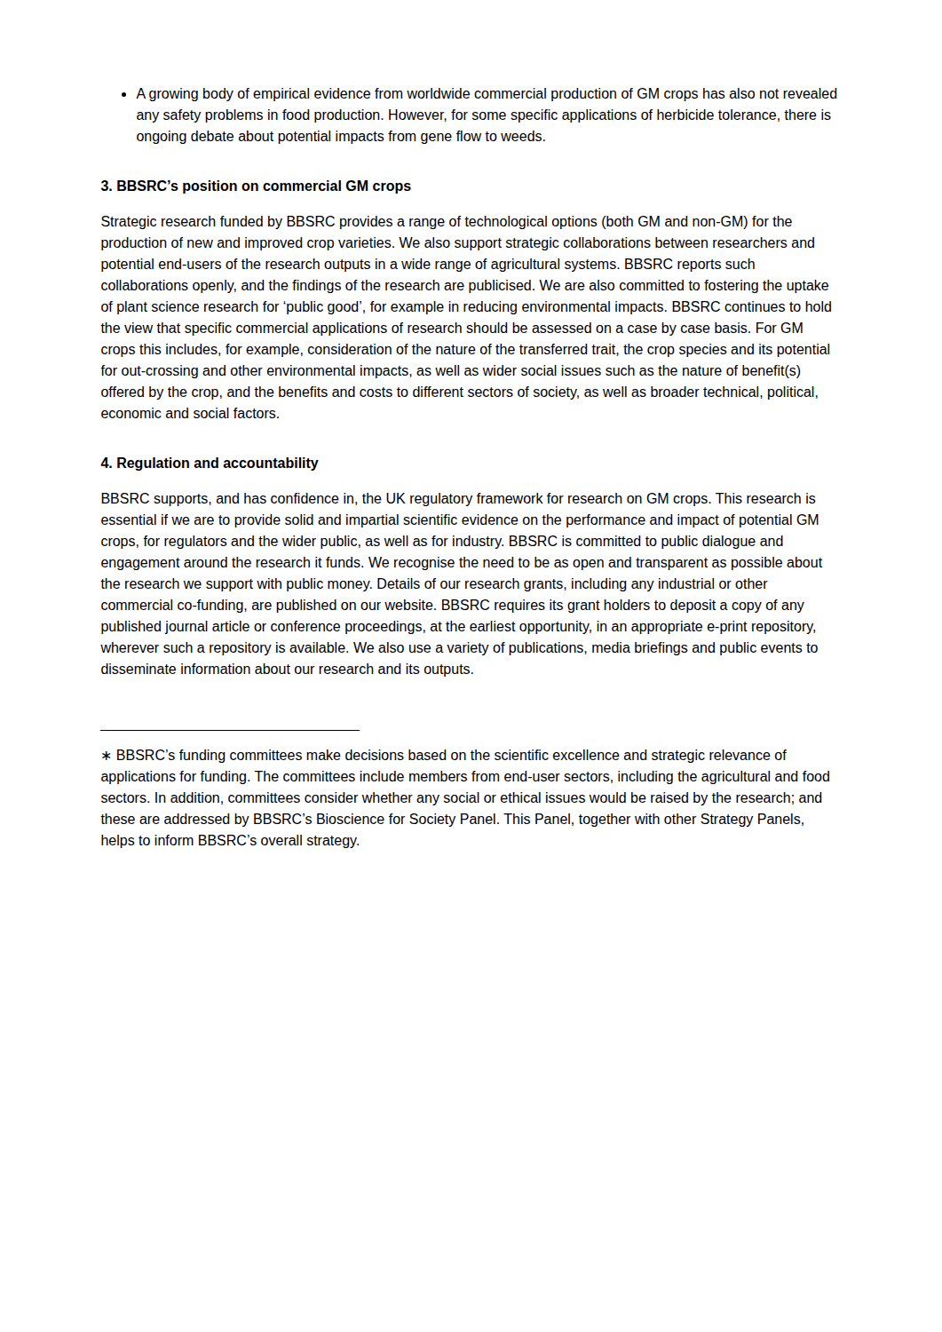A growing body of empirical evidence from worldwide commercial production of GM crops has also not revealed any safety problems in food production. However, for some specific applications of herbicide tolerance, there is ongoing debate about potential impacts from gene flow to weeds.
3. BBSRC’s position on commercial GM crops
Strategic research funded by BBSRC provides a range of technological options (both GM and non-GM) for the production of new and improved crop varieties. We also support strategic collaborations between researchers and potential end-users of the research outputs in a wide range of agricultural systems. BBSRC reports such collaborations openly, and the findings of the research are publicised. We are also committed to fostering the uptake of plant science research for ‘public good’, for example in reducing environmental impacts. BBSRC continues to hold the view that specific commercial applications of research should be assessed on a case by case basis. For GM crops this includes, for example, consideration of the nature of the transferred trait, the crop species and its potential for out-crossing and other environmental impacts, as well as wider social issues such as the nature of benefit(s) offered by the crop, and the benefits and costs to different sectors of society, as well as broader technical, political, economic and social factors.
4. Regulation and accountability
BBSRC supports, and has confidence in, the UK regulatory framework for research on GM crops. This research is essential if we are to provide solid and impartial scientific evidence on the performance and impact of potential GM crops, for regulators and the wider public, as well as for industry. BBSRC is committed to public dialogue and engagement around the research it funds. We recognise the need to be as open and transparent as possible about the research we support with public money. Details of our research grants, including any industrial or other commercial co-funding, are published on our website. BBSRC requires its grant holders to deposit a copy of any published journal article or conference proceedings, at the earliest opportunity, in an appropriate e-print repository, wherever such a repository is available. We also use a variety of publications, media briefings and public events to disseminate information about our research and its outputs.
∗ BBSRC’s funding committees make decisions based on the scientific excellence and strategic relevance of applications for funding. The committees include members from end-user sectors, including the agricultural and food sectors. In addition, committees consider whether any social or ethical issues would be raised by the research; and these are addressed by BBSRC’s Bioscience for Society Panel. This Panel, together with other Strategy Panels, helps to inform BBSRC’s overall strategy.